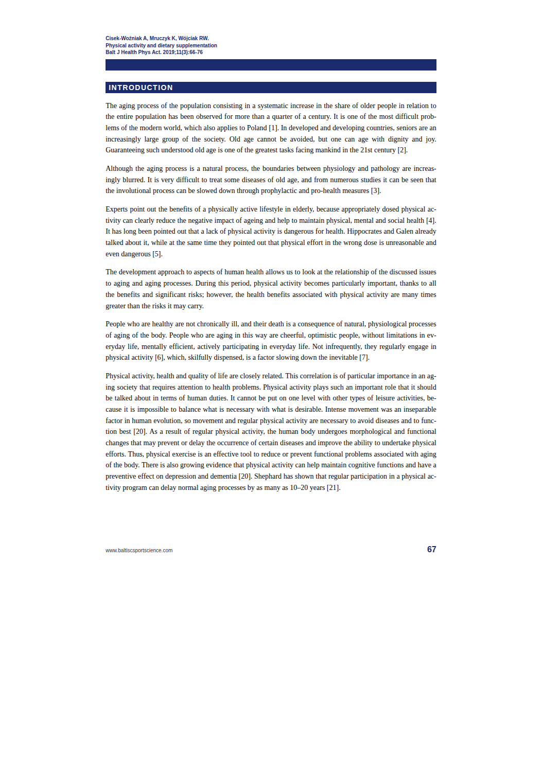Cisek-Woźniak A, Mruczyk K, Wójciak RW.
Physical activity and dietary supplementation
Balt J Health Phys Act. 2019;11(3):66-76
INTRODUCTION
The aging process of the population consisting in a systematic increase in the share of older people in relation to the entire population has been observed for more than a quarter of a century. It is one of the most difficult problems of the modern world, which also applies to Poland [1]. In developed and developing countries, seniors are an increasingly large group of the society. Old age cannot be avoided, but one can age with dignity and joy. Guaranteeing such understood old age is one of the greatest tasks facing mankind in the 21st century [2].
Although the aging process is a natural process, the boundaries between physiology and pathology are increasingly blurred. It is very difficult to treat some diseases of old age, and from numerous studies it can be seen that the involutional process can be slowed down through prophylactic and pro-health measures [3].
Experts point out the benefits of a physically active lifestyle in elderly, because appropriately dosed physical activity can clearly reduce the negative impact of ageing and help to maintain physical, mental and social health [4]. It has long been pointed out that a lack of physical activity is dangerous for health. Hippocrates and Galen already talked about it, while at the same time they pointed out that physical effort in the wrong dose is unreasonable and even dangerous [5].
The development approach to aspects of human health allows us to look at the relationship of the discussed issues to aging and aging processes. During this period, physical activity becomes particularly important, thanks to all the benefits and significant risks; however, the health benefits associated with physical activity are many times greater than the risks it may carry.
People who are healthy are not chronically ill, and their death is a consequence of natural, physiological processes of aging of the body. People who are aging in this way are cheerful, optimistic people, without limitations in everyday life, mentally efficient, actively participating in everyday life. Not infrequently, they regularly engage in physical activity [6], which, skilfully dispensed, is a factor slowing down the inevitable [7].
Physical activity, health and quality of life are closely related. This correlation is of particular importance in an aging society that requires attention to health problems. Physical activity plays such an important role that it should be talked about in terms of human duties. It cannot be put on one level with other types of leisure activities, because it is impossible to balance what is necessary with what is desirable. Intense movement was an inseparable factor in human evolution, so movement and regular physical activity are necessary to avoid diseases and to function best [20]. As a result of regular physical activity, the human body undergoes morphological and functional changes that may prevent or delay the occurrence of certain diseases and improve the ability to undertake physical efforts. Thus, physical exercise is an effective tool to reduce or prevent functional problems associated with aging of the body. There is also growing evidence that physical activity can help maintain cognitive functions and have a preventive effect on depression and dementia [20]. Shephard has shown that regular participation in a physical activity program can delay normal aging processes by as many as 10–20 years [21].
www.baltiscsportscience.com 67